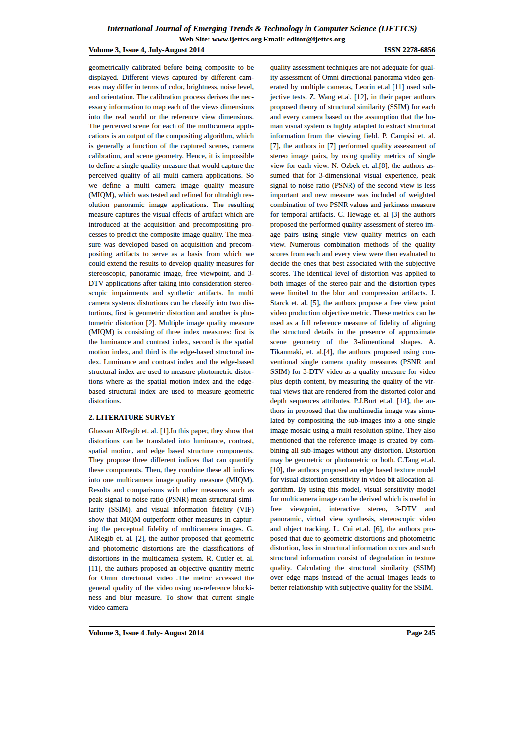International Journal of Emerging Trends & Technology in Computer Science (IJETTCS)
Web Site: www.ijettcs.org Email: editor@ijettcs.org
Volume 3, Issue 4, July-August 2014 ISSN 2278-6856
geometrically calibrated before being composite to be displayed. Different views captured by different cameras may differ in terms of color, brightness, noise level, and orientation. The calibration process derives the necessary information to map each of the views dimensions into the real world or the reference view dimensions. The perceived scene for each of the multicamera applications is an output of the compositing algorithm, which is generally a function of the captured scenes, camera calibration, and scene geometry. Hence, it is impossible to define a single quality measure that would capture the perceived quality of all multi camera applications. So we define a multi camera image quality measure (MIQM), which was tested and refined for ultrahigh resolution panoramic image applications. The resulting measure captures the visual effects of artifact which are introduced at the acquisition and precompositing processes to predict the composite image quality. The measure was developed based on acquisition and precompositing artifacts to serve as a basis from which we could extend the results to develop quality measures for stereoscopic, panoramic image, free viewpoint, and 3-DTV applications after taking into consideration stereoscopic impairments and synthetic artifacts. In multi camera systems distortions can be classify into two distortions, first is geometric distortion and another is photometric distortion [2]. Multiple image quality measure (MIQM) is consisting of three index measures: first is the luminance and contrast index, second is the spatial motion index, and third is the edge-based structural index. Luminance and contrast index and the edge-based structural index are used to measure photometric distortions where as the spatial motion index and the edge-based structural index are used to measure geometric distortions.
2. LITERATURE SURVEY
Ghassan AlRegib et. al. [1].In this paper, they show that distortions can be translated into luminance, contrast, spatial motion, and edge based structure components. They propose three different indices that can quantify these components. Then, they combine these all indices into one multicamera image quality measure (MIQM). Results and comparisons with other measures such as peak signal-to noise ratio (PSNR) mean structural similarity (SSIM), and visual information fidelity (VIF) show that MIQM outperform other measures in capturing the perceptual fidelity of multicamera images. G. AlRegib et. al. [2], the author proposed that geometric and photometric distortions are the classifications of distortions in the multicamera system. R. Cutler et. al. [11], the authors proposed an objective quantity metric for Omni directional video .The metric accessed the general quality of the video using no-reference blockiness and blur measure. To show that current single video camera
quality assessment techniques are not adequate for quality assessment of Omni directional panorama video generated by multiple cameras, Leorin et.al [11] used subjective tests. Z. Wang et.al. [12], in their paper authors proposed theory of structural similarity (SSIM) for each and every camera based on the assumption that the human visual system is highly adapted to extract structural information from the viewing field. P. Campisi et. al. [7], the authors in [7] performed quality assessment of stereo image pairs, by using quality metrics of single view for each view. N. Ozbek et. al.[8], the authors assumed that for 3-dimensional visual experience, peak signal to noise ratio (PSNR) of the second view is less important and new measure was included of weighted combination of two PSNR values and jerkiness measure for temporal artifacts. C. Hewage et. al [3] the authors proposed the performed quality assessment of stereo image pairs using single view quality metrics on each view. Numerous combination methods of the quality scores from each and every view were then evaluated to decide the ones that best associated with the subjective scores. The identical level of distortion was applied to both images of the stereo pair and the distortion types were limited to the blur and compression artifacts. J. Starck et. al. [5], the authors propose a free view point video production objective metric. These metrics can be used as a full reference measure of fidelity of aligning the structural details in the presence of approximate scene geometry of the 3-dimentional shapes. A. Tikanmaki, et. al.[4], the authors proposed using conventional single camera quality measures (PSNR and SSIM) for 3-DTV video as a quality measure for video plus depth content, by measuring the quality of the virtual views that are rendered from the distorted color and depth sequences attributes. P.J.Burt et.al. [14], the authors in proposed that the multimedia image was simulated by compositing the sub-images into a one single image mosaic using a multi resolution spline. They also mentioned that the reference image is created by combining all sub-images without any distortion. Distortion may be geometric or photometric or both. C.Tang et.al. [10], the authors proposed an edge based texture model for visual distortion sensitivity in video bit allocation algorithm. By using this model, visual sensitivity model for multicamera image can be derived which is useful in free viewpoint, interactive stereo, 3-DTV and panoramic, virtual view synthesis, stereoscopic video and object tracking. L. Cui et.al. [6], the authors proposed that due to geometric distortions and photometric distortion, loss in structural information occurs and such structural information consist of degradation in texture quality. Calculating the structural similarity (SSIM) over edge maps instead of the actual images leads to better relationship with subjective quality for the SSIM.
Volume 3, Issue 4 July- August 2014 Page 245